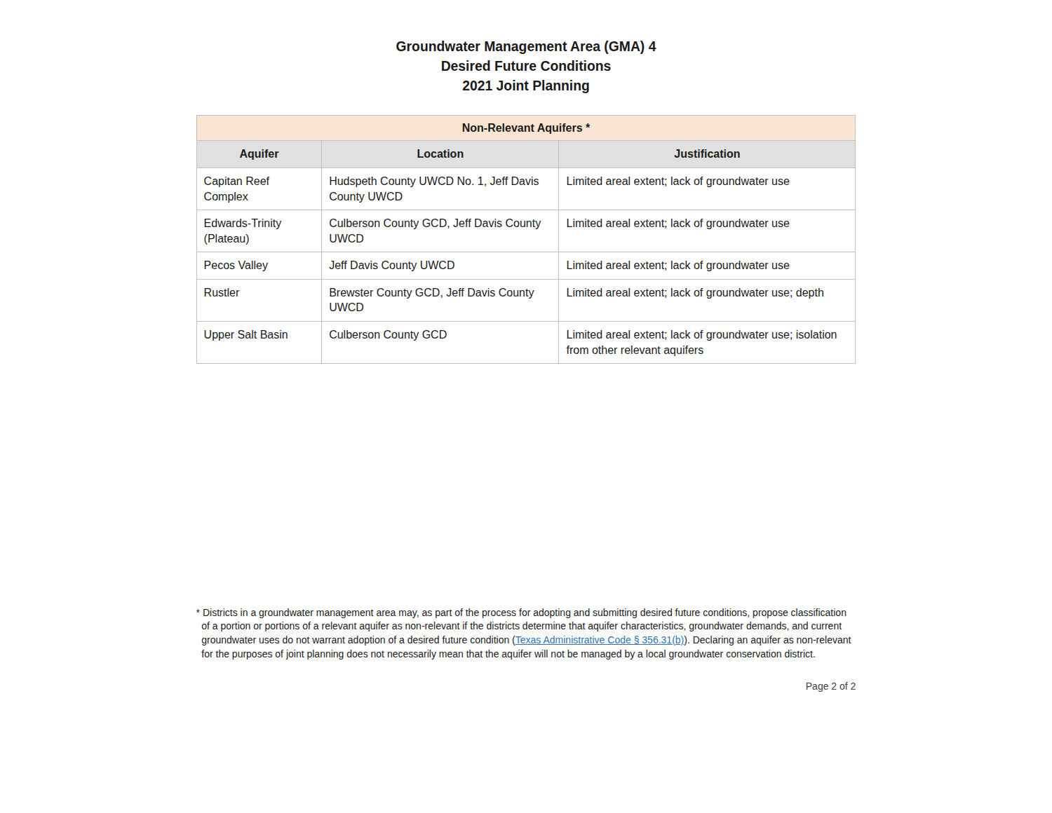Groundwater Management Area (GMA) 4 Desired Future Conditions 2021 Joint Planning
Non-Relevant Aquifers *
| Aquifer | Location | Justification |
| --- | --- | --- |
| Capitan Reef Complex | Hudspeth County UWCD No. 1, Jeff Davis County UWCD | Limited areal extent; lack of groundwater use |
| Edwards-Trinity (Plateau) | Culberson County GCD, Jeff Davis County UWCD | Limited areal extent; lack of groundwater use |
| Pecos Valley | Jeff Davis County UWCD | Limited areal extent; lack of groundwater use |
| Rustler | Brewster County GCD, Jeff Davis County UWCD | Limited areal extent; lack of groundwater use; depth |
| Upper Salt Basin | Culberson County GCD | Limited areal extent; lack of groundwater use; isolation from other relevant aquifers |
* Districts in a groundwater management area may, as part of the process for adopting and submitting desired future conditions, propose classification of a portion or portions of a relevant aquifer as non-relevant if the districts determine that aquifer characteristics, groundwater demands, and current groundwater uses do not warrant adoption of a desired future condition (Texas Administrative Code § 356.31(b)). Declaring an aquifer as non-relevant for the purposes of joint planning does not necessarily mean that the aquifer will not be managed by a local groundwater conservation district.
Page 2 of 2